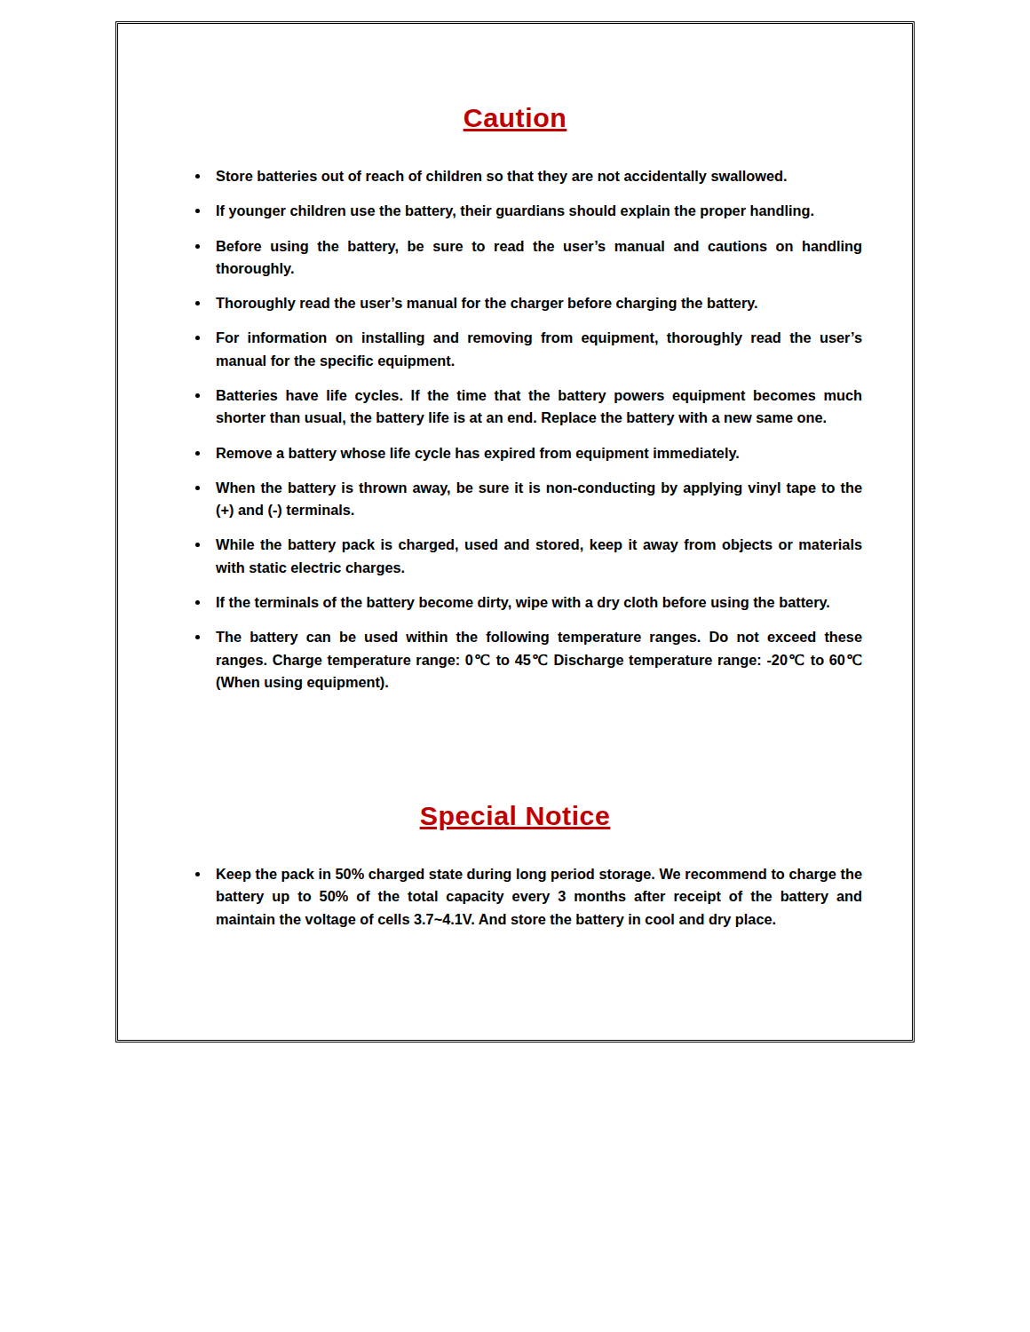Caution
Store batteries out of reach of children so that they are not accidentally swallowed.
If younger children use the battery, their guardians should explain the proper handling.
Before using the battery, be sure to read the user’s manual and cautions on handling thoroughly.
Thoroughly read the user’s manual for the charger before charging the battery.
For information on installing and removing from equipment, thoroughly read the user’s manual for the specific equipment.
Batteries have life cycles. If the time that the battery powers equipment becomes much shorter than usual, the battery life is at an end. Replace the battery with a new same one.
Remove a battery whose life cycle has expired from equipment immediately.
When the battery is thrown away, be sure it is non-conducting by applying vinyl tape to the (+) and (-) terminals.
While the battery pack is charged, used and stored, keep it away from objects or materials with static electric charges.
If the terminals of the battery become dirty, wipe with a dry cloth before using the battery.
The battery can be used within the following temperature ranges. Do not exceed these ranges. Charge temperature range: 0℃ to 45℃ Discharge temperature range: -20℃ to 60℃ (When using equipment).
Special Notice
Keep the pack in 50% charged state during long period storage. We recommend to charge the battery up to 50% of the total capacity every 3 months after receipt of the battery and maintain the voltage of cells 3.7~4.1V. And store the battery in cool and dry place.